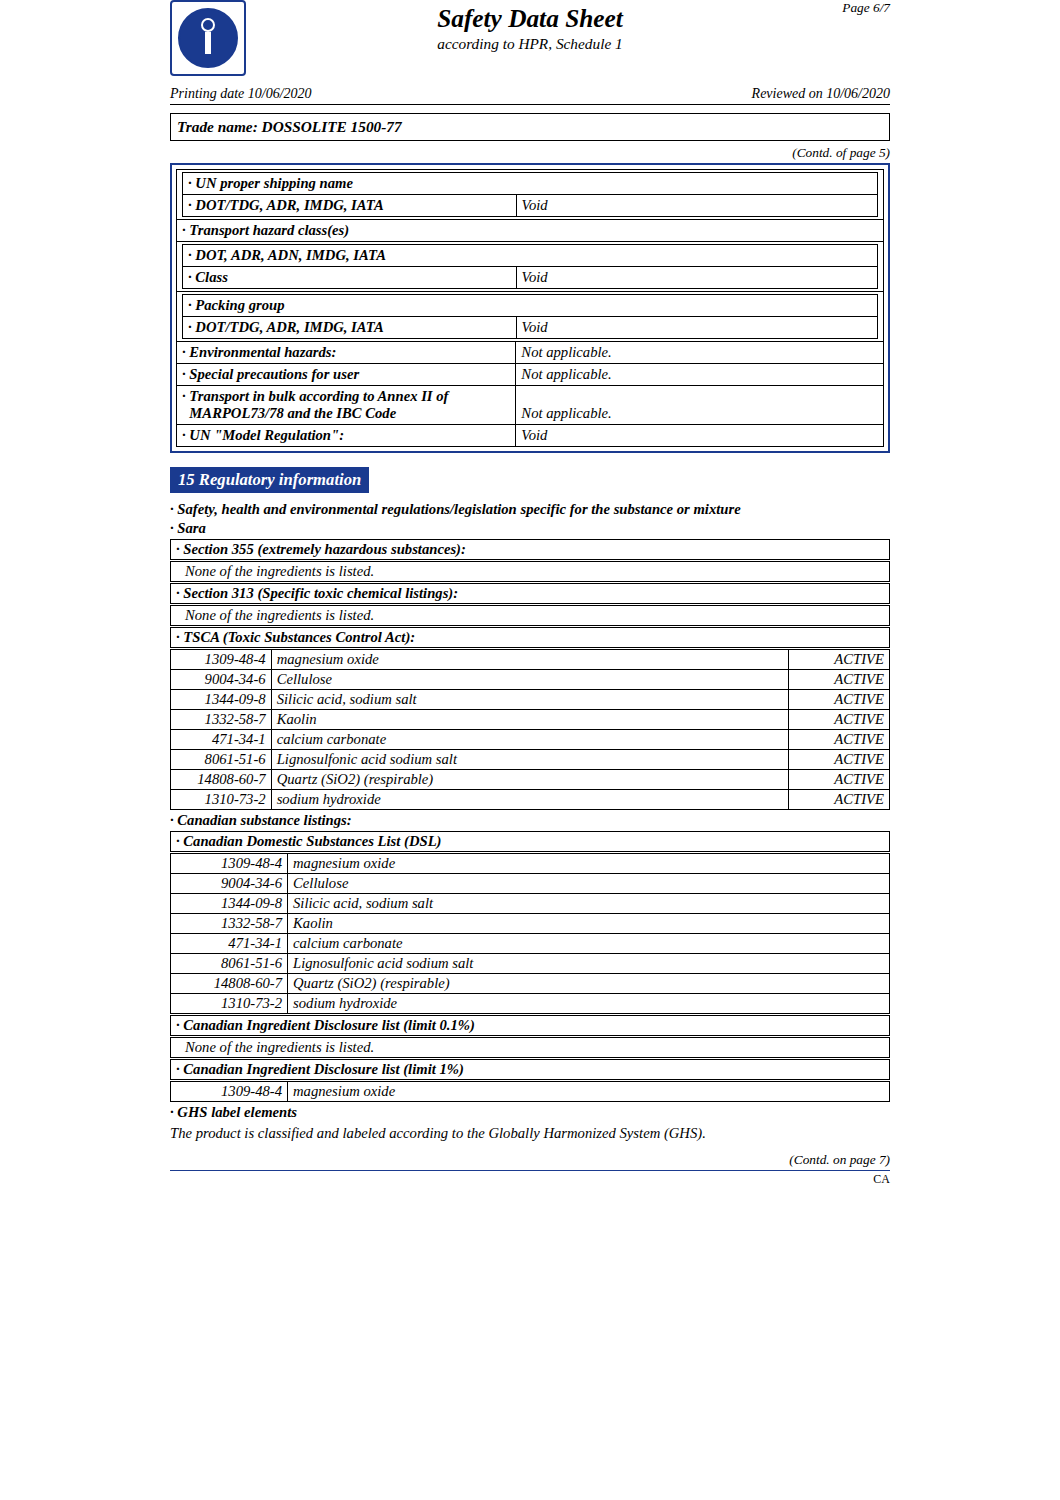Page 6/7
Safety Data Sheet
according to HPR, Schedule 1
Printing date 10/06/2020 Reviewed on 10/06/2020
Trade name: DOSSOLITE 1500-77
(Contd. of page 5)
| / · UN proper shipping name / / · DOT/TDG, ADR, IMDG, IATA / Void / |
| · Transport hazard class(es) |
| / · DOT, ADR, ADN, IMDG, IATA / / · Class / Void / |
| / · Packing group / / · DOT/TDG, ADR, IMDG, IATA / Void / |
| · Environmental hazards: | Not applicable. |
| · Special precautions for user | Not applicable. |
| · Transport in bulk according to Annex II of MARPOL73/78 and the IBC Code | Not applicable. |
| · UN "Model Regulation": | Void |
15 Regulatory information
· Safety, health and environmental regulations/legislation specific for the substance or mixture
· Sara
| · Section 355 (extremely hazardous substances): |
| None of the ingredients is listed. |
| · Section 313 (Specific toxic chemical listings): |
| None of the ingredients is listed. |
| · TSCA (Toxic Substances Control Act): |
| 1309-48-4 | magnesium oxide | ACTIVE |
| 9004-34-6 | Cellulose | ACTIVE |
| 1344-09-8 | Silicic acid, sodium salt | ACTIVE |
| 1332-58-7 | Kaolin | ACTIVE |
| 471-34-1 | calcium carbonate | ACTIVE |
| 8061-51-6 | Lignosulfonic acid sodium salt | ACTIVE |
| 14808-60-7 | Quartz (SiO2) (respirable) | ACTIVE |
| 1310-73-2 | sodium hydroxide | ACTIVE |
· Canadian substance listings:
| · Canadian Domestic Substances List (DSL) |
| 1309-48-4 | magnesium oxide |
| 9004-34-6 | Cellulose |
| 1344-09-8 | Silicic acid, sodium salt |
| 1332-58-7 | Kaolin |
| 471-34-1 | calcium carbonate |
| 8061-51-6 | Lignosulfonic acid sodium salt |
| 14808-60-7 | Quartz (SiO2) (respirable) |
| 1310-73-2 | sodium hydroxide |
| · Canadian Ingredient Disclosure list (limit 0.1%) |
| None of the ingredients is listed. |
| · Canadian Ingredient Disclosure list (limit 1%) |
| 1309-48-4 | magnesium oxide |
· GHS label elements
The product is classified and labeled according to the Globally Harmonized System (GHS).
(Contd. on page 7)
CA